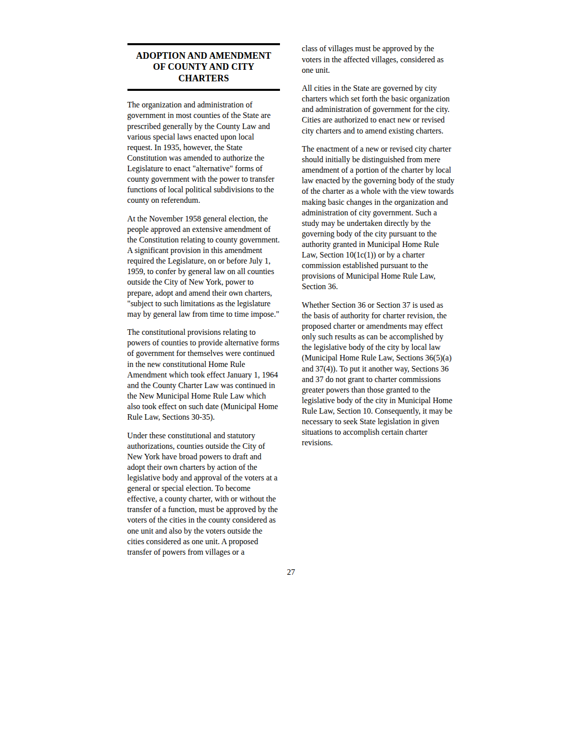Adoption and Amendment of County and City Charters
The organization and administration of government in most counties of the State are prescribed generally by the County Law and various special laws enacted upon local request. In 1935, however, the State Constitution was amended to authorize the Legislature to enact "alternative" forms of county government with the power to transfer functions of local political subdivisions to the county on referendum.
At the November 1958 general election, the people approved an extensive amendment of the Constitution relating to county government. A significant provision in this amendment required the Legislature, on or before July 1, 1959, to confer by general law on all counties outside the City of New York, power to prepare, adopt and amend their own charters, "subject to such limitations as the legislature may by general law from time to time impose."
The constitutional provisions relating to powers of counties to provide alternative forms of government for themselves were continued in the new constitutional Home Rule Amendment which took effect January 1, 1964 and the County Charter Law was continued in the New Municipal Home Rule Law which also took effect on such date (Municipal Home Rule Law, Sections 30-35).
Under these constitutional and statutory authorizations, counties outside the City of New York have broad powers to draft and adopt their own charters by action of the legislative body and approval of the voters at a general or special election. To become effective, a county charter, with or without the transfer of a function, must be approved by the voters of the cities in the county considered as one unit and also by the voters outside the cities considered as one unit. A proposed transfer of powers from villages or a
class of villages must be approved by the voters in the affected villages, considered as one unit.
All cities in the State are governed by city charters which set forth the basic organization and administration of government for the city. Cities are authorized to enact new or revised city charters and to amend existing charters.
The enactment of a new or revised city charter should initially be distinguished from mere amendment of a portion of the charter by local law enacted by the governing body of the study of the charter as a whole with the view towards making basic changes in the organization and administration of city government. Such a study may be undertaken directly by the governing body of the city pursuant to the authority granted in Municipal Home Rule Law, Section 10(1c(1)) or by a charter commission established pursuant to the provisions of Municipal Home Rule Law, Section 36.
Whether Section 36 or Section 37 is used as the basis of authority for charter revision, the proposed charter or amendments may effect only such results as can be accomplished by the legislative body of the city by local law (Municipal Home Rule Law, Sections 36(5)(a) and 37(4)). To put it another way, Sections 36 and 37 do not grant to charter commissions greater powers than those granted to the legislative body of the city in Municipal Home Rule Law, Section 10. Consequently, it may be necessary to seek State legislation in given situations to accomplish certain charter revisions.
27